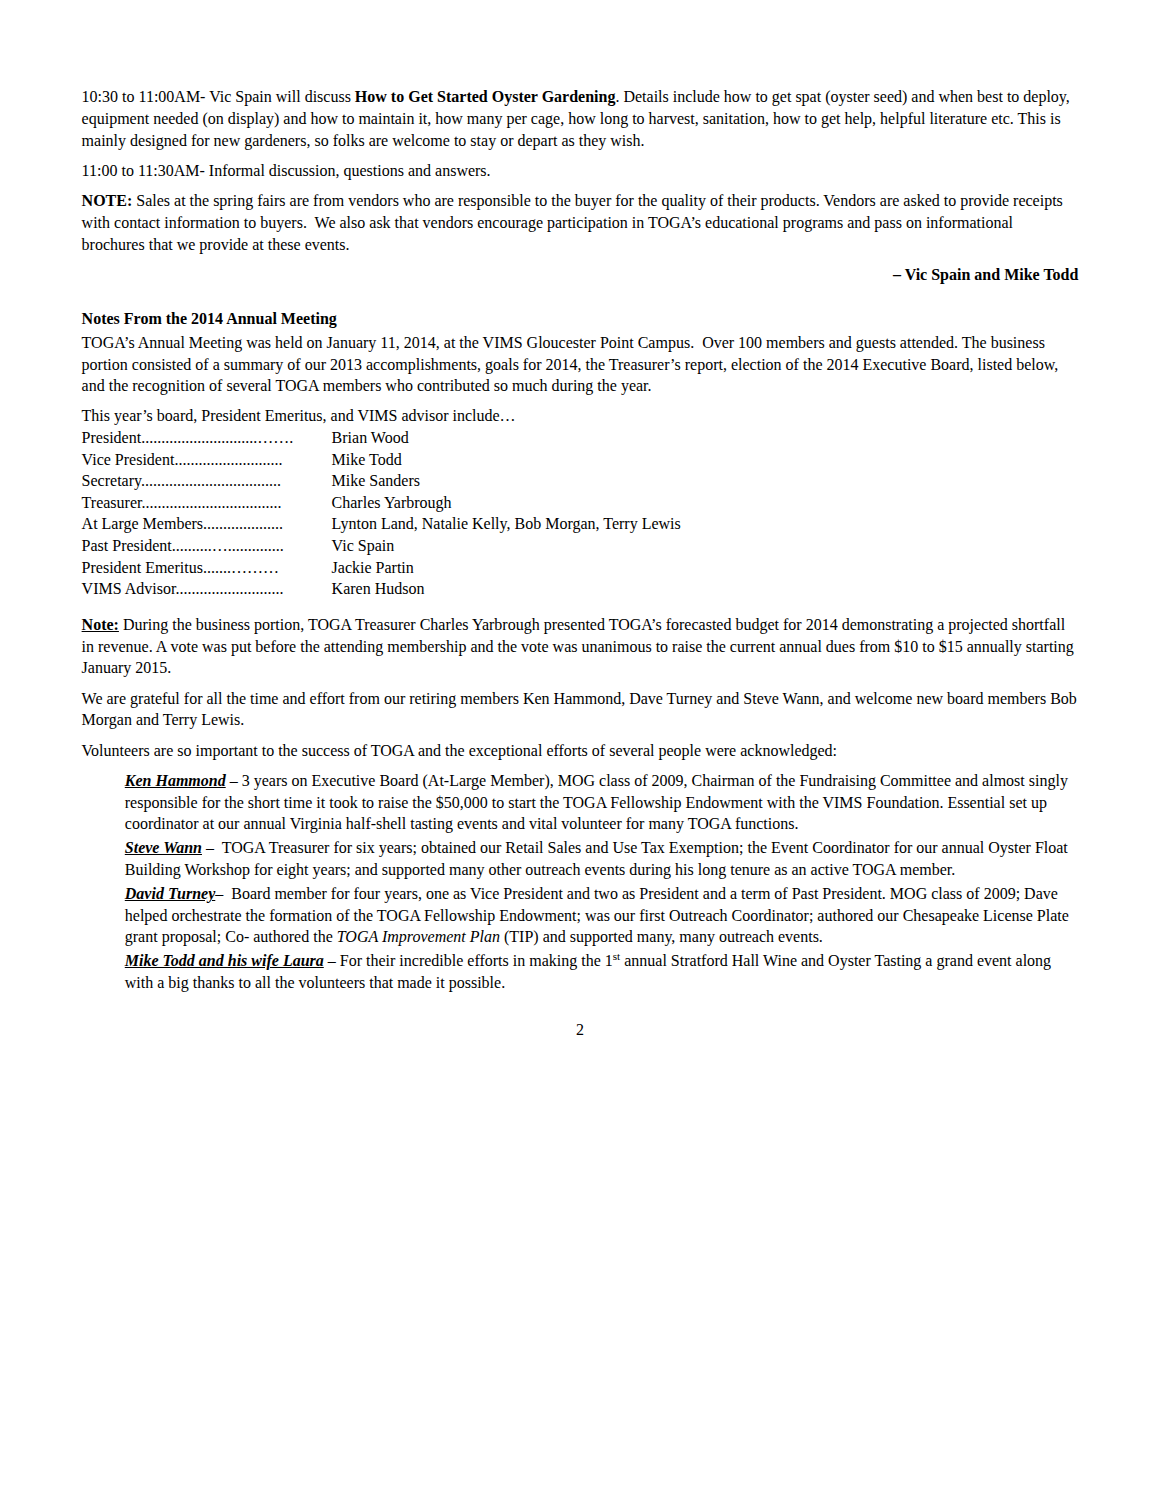10:30 to 11:00AM- Vic Spain will discuss How to Get Started Oyster Gardening. Details include how to get spat (oyster seed) and when best to deploy, equipment needed (on display) and how to maintain it, how many per cage, how long to harvest, sanitation, how to get help, helpful literature etc. This is mainly designed for new gardeners, so folks are welcome to stay or depart as they wish.
11:00 to 11:30AM- Informal discussion, questions and answers.
NOTE: Sales at the spring fairs are from vendors who are responsible to the buyer for the quality of their products. Vendors are asked to provide receipts with contact information to buyers. We also ask that vendors encourage participation in TOGA’s educational programs and pass on informational brochures that we provide at these events.
– Vic Spain and Mike Todd
Notes From the 2014 Annual Meeting
TOGA’s Annual Meeting was held on January 11, 2014, at the VIMS Gloucester Point Campus. Over 100 members and guests attended. The business portion consisted of a summary of our 2013 accomplishments, goals for 2014, the Treasurer’s report, election of the 2014 Executive Board, listed below, and the recognition of several TOGA members who contributed so much during the year.
This year’s board, President Emeritus, and VIMS advisor include…
President.............................……. Brian Wood
Vice President........................... Mike Todd
Secretary................................... Mike Sanders
Treasurer................................... Charles Yarbrough
At Large Members.................... Lynton Land, Natalie Kelly, Bob Morgan, Terry Lewis
Past President..........….............. Vic Spain
President Emeritus.......………Jackie Partin
VIMS Advisor........................... Karen Hudson
Note: During the business portion, TOGA Treasurer Charles Yarbrough presented TOGA’s forecasted budget for 2014 demonstrating a projected shortfall in revenue. A vote was put before the attending membership and the vote was unanimous to raise the current annual dues from $10 to $15 annually starting January 2015.
We are grateful for all the time and effort from our retiring members Ken Hammond, Dave Turney and Steve Wann, and welcome new board members Bob Morgan and Terry Lewis.
Volunteers are so important to the success of TOGA and the exceptional efforts of several people were acknowledged:
Ken Hammond – 3 years on Executive Board (At-Large Member), MOG class of 2009, Chairman of the Fundraising Committee and almost singly responsible for the short time it took to raise the $50,000 to start the TOGA Fellowship Endowment with the VIMS Foundation. Essential set up coordinator at our annual Virginia half-shell tasting events and vital volunteer for many TOGA functions.
Steve Wann – TOGA Treasurer for six years; obtained our Retail Sales and Use Tax Exemption; the Event Coordinator for our annual Oyster Float Building Workshop for eight years; and supported many other outreach events during his long tenure as an active TOGA member.
David Turney– Board member for four years, one as Vice President and two as President and a term of Past President. MOG class of 2009; Dave helped orchestrate the formation of the TOGA Fellowship Endowment; was our first Outreach Coordinator; authored our Chesapeake License Plate grant proposal; Co- authored the TOGA Improvement Plan (TIP) and supported many, many outreach events.
Mike Todd and his wife Laura – For their incredible efforts in making the 1st annual Stratford Hall Wine and Oyster Tasting a grand event along with a big thanks to all the volunteers that made it possible.
2